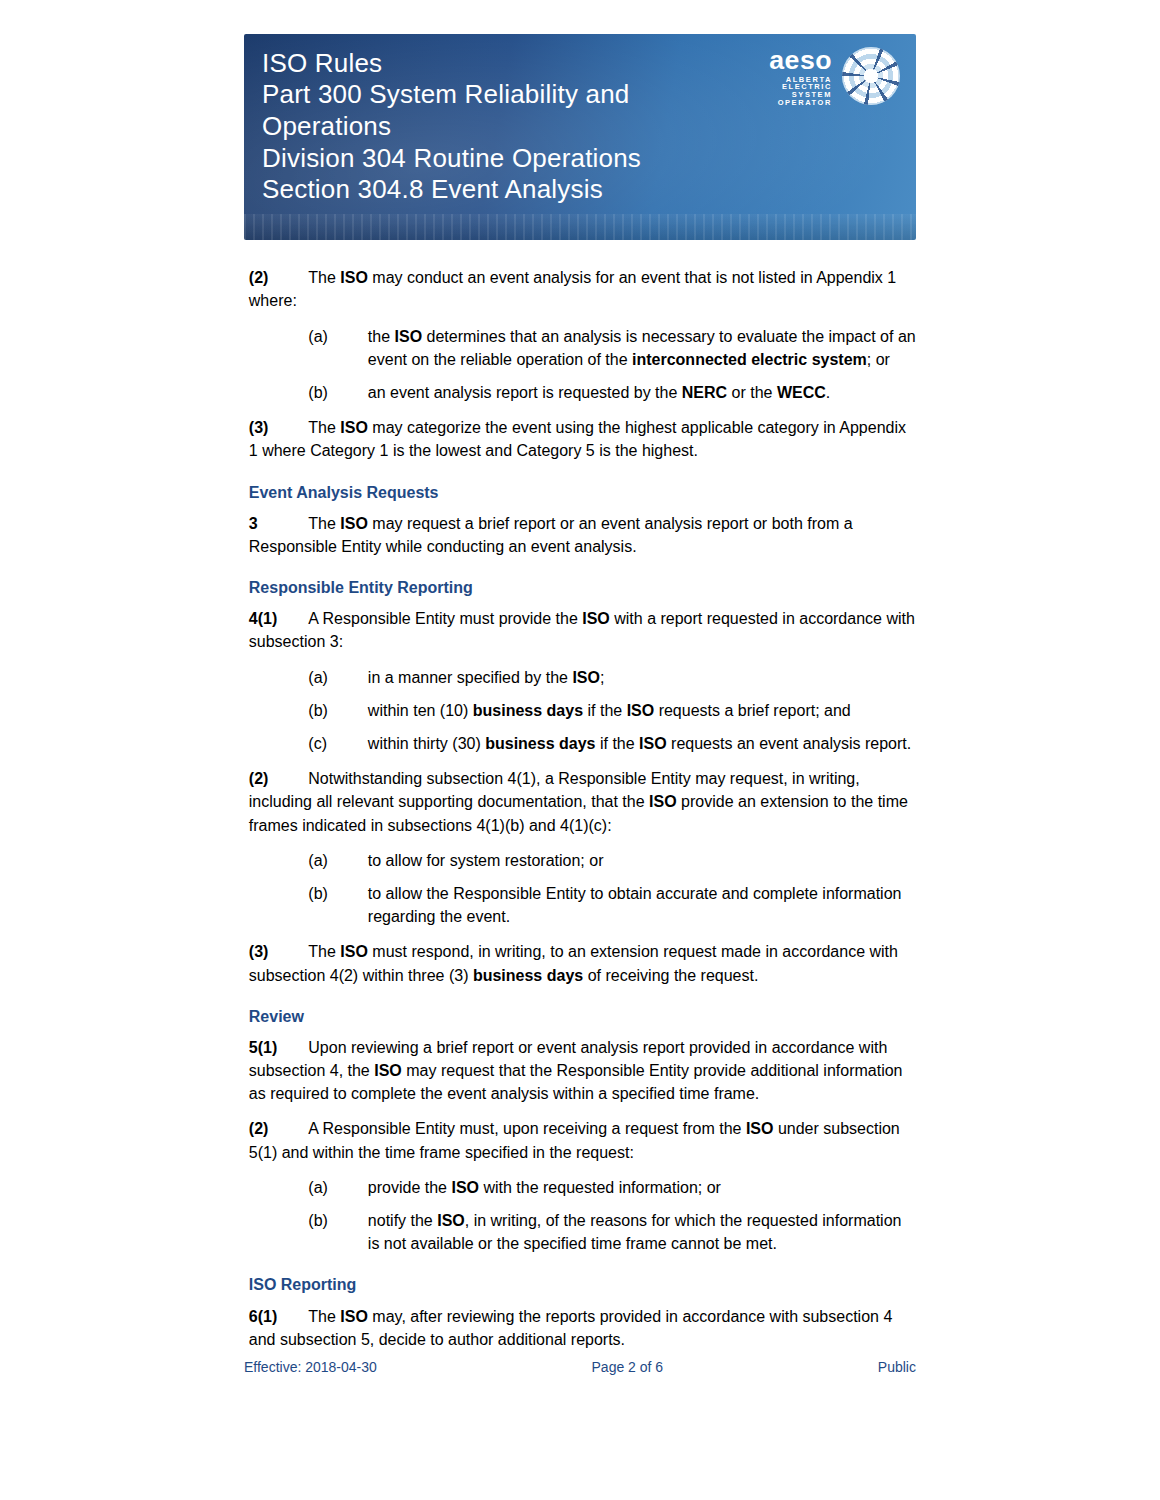aeso
ALBERTA
ELECTRIC
SYSTEM
OPERATOR
ISO Rules Part 300 System Reliability and Operations Division 304 Routine Operations Section 304.8 Event Analysis
(2) The ISO may conduct an event analysis for an event that is not listed in Appendix 1 where:
(a) the ISO determines that an analysis is necessary to evaluate the impact of an event on the reliable operation of the interconnected electric system; or
(b) an event analysis report is requested by the NERC or the WECC.
(3) The ISO may categorize the event using the highest applicable category in Appendix 1 where Category 1 is the lowest and Category 5 is the highest.
Event Analysis Requests
3 The ISO may request a brief report or an event analysis report or both from a Responsible Entity while conducting an event analysis.
Responsible Entity Reporting
4(1) A Responsible Entity must provide the ISO with a report requested in accordance with subsection 3:
(a) in a manner specified by the ISO;
(b) within ten (10) business days if the ISO requests a brief report; and
(c) within thirty (30) business days if the ISO requests an event analysis report.
(2) Notwithstanding subsection 4(1), a Responsible Entity may request, in writing, including all relevant supporting documentation, that the ISO provide an extension to the time frames indicated in subsections 4(1)(b) and 4(1)(c):
(a) to allow for system restoration; or
(b) to allow the Responsible Entity to obtain accurate and complete information regarding the event.
(3) The ISO must respond, in writing, to an extension request made in accordance with subsection 4(2) within three (3) business days of receiving the request.
Review
5(1) Upon reviewing a brief report or event analysis report provided in accordance with subsection 4, the ISO may request that the Responsible Entity provide additional information as required to complete the event analysis within a specified time frame.
(2) A Responsible Entity must, upon receiving a request from the ISO under subsection 5(1) and within the time frame specified in the request:
(a) provide the ISO with the requested information; or
(b) notify the ISO, in writing, of the reasons for which the requested information is not available or the specified time frame cannot be met.
ISO Reporting
6(1) The ISO may, after reviewing the reports provided in accordance with subsection 4 and subsection 5, decide to author additional reports.
Effective: 2018-04-30
Page 2 of 6
Public